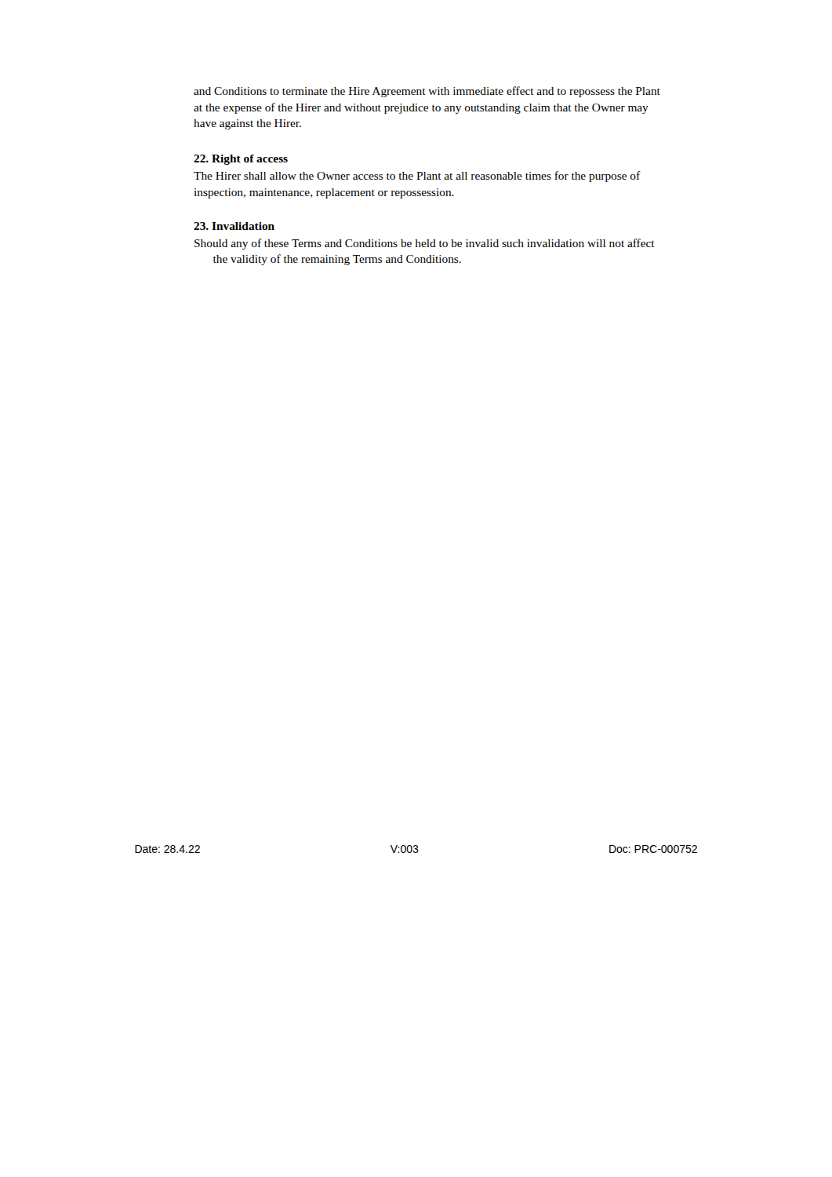and Conditions to terminate the Hire Agreement with immediate effect and to repossess the Plant at the expense of the Hirer and without prejudice to any outstanding claim that the Owner may have against the Hirer.
22. Right of access
The Hirer shall allow the Owner access to the Plant at all reasonable times for the purpose of inspection, maintenance, replacement or repossession.
23. Invalidation
Should any of these Terms and Conditions be held to be invalid such invalidation will not affect the validity of the remaining Terms and Conditions.
Date: 28.4.22
V:003
Doc: PRC-000752